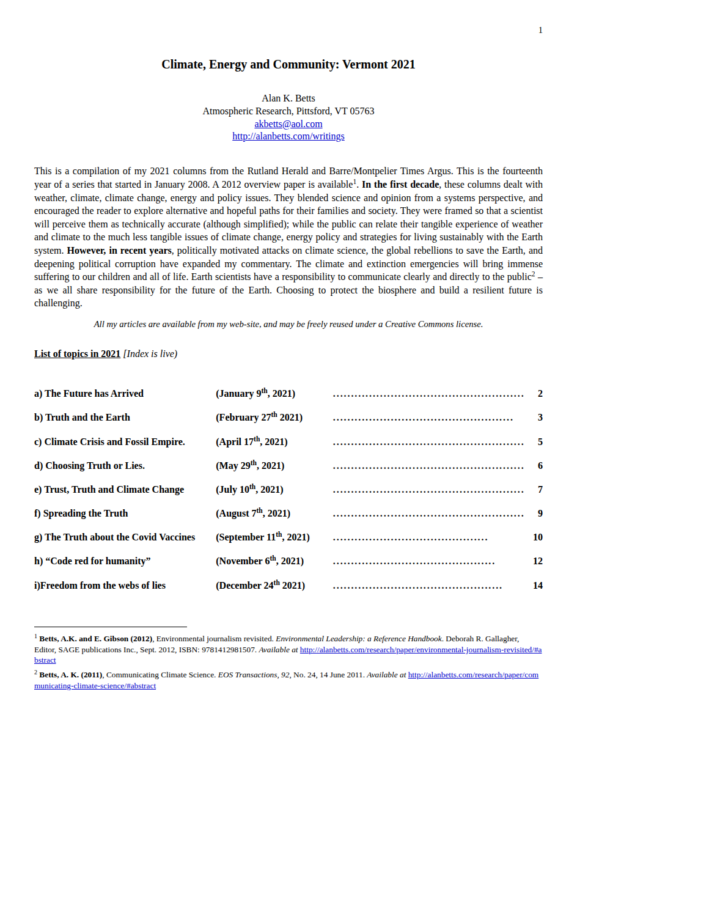1
Climate, Energy and Community: Vermont 2021
Alan K. Betts
Atmospheric Research, Pittsford, VT 05763
akbetts@aol.com
http://alanbetts.com/writings
This is a compilation of my 2021 columns from the Rutland Herald and Barre/Montpelier Times Argus. This is the fourteenth year of a series that started in January 2008. A 2012 overview paper is available1. In the first decade, these columns dealt with weather, climate, climate change, energy and policy issues. They blended science and opinion from a systems perspective, and encouraged the reader to explore alternative and hopeful paths for their families and society. They were framed so that a scientist will perceive them as technically accurate (although simplified); while the public can relate their tangible experience of weather and climate to the much less tangible issues of climate change, energy policy and strategies for living sustainably with the Earth system. However, in recent years, politically motivated attacks on climate science, the global rebellions to save the Earth, and deepening political corruption have expanded my commentary. The climate and extinction emergencies will bring immense suffering to our children and all of life. Earth scientists have a responsibility to communicate clearly and directly to the public2 – as we all share responsibility for the future of the Earth. Choosing to protect the biosphere and build a resilient future is challenging.
All my articles are available from my web-site, and may be freely reused under a Creative Commons license.
List of topics in 2021 [Index is live)
| a) The Future has Arrived | (January 9 th , 2021) | ..................................................... | 2 |
| b) Truth and the Earth | (February 27 th 2021) | .................................................. | 3 |
| c) Climate Crisis and Fossil Empire. | (April 17 th , 2021) | ..................................................... | 5 |
| d) Choosing Truth or Lies. | (May 29 th , 2021) | ..................................................... | 6 |
| e) Trust, Truth and Climate Change | (July 10 th , 2021) | ..................................................... | 7 |
| f) Spreading the Truth | (August 7 th , 2021) | ..................................................... | 9 |
| g) The Truth about the Covid Vaccines | (September 11 th , 2021) | ........................................... | 10 |
| h) “Code red for humanity” | (November 6 th , 2021) | ............................................. | 12 |
| i)Freedom from the webs of lies | (December 24 th 2021) | ............................................... | 14 |
1 Betts, A.K. and E. Gibson (2012), Environmental journalism revisited. Environmental Leadership: a Reference Handbook. Deborah R. Gallagher, Editor, SAGE publications Inc., Sept. 2012, ISBN: 9781412981507. Available at http://alanbetts.com/research/paper/environmental-journalism-revisited/#abstract
2 Betts, A. K. (2011), Communicating Climate Science. EOS Transactions, 92, No. 24, 14 June 2011. Available at http://alanbetts.com/research/paper/communicating-climate-science/#abstract